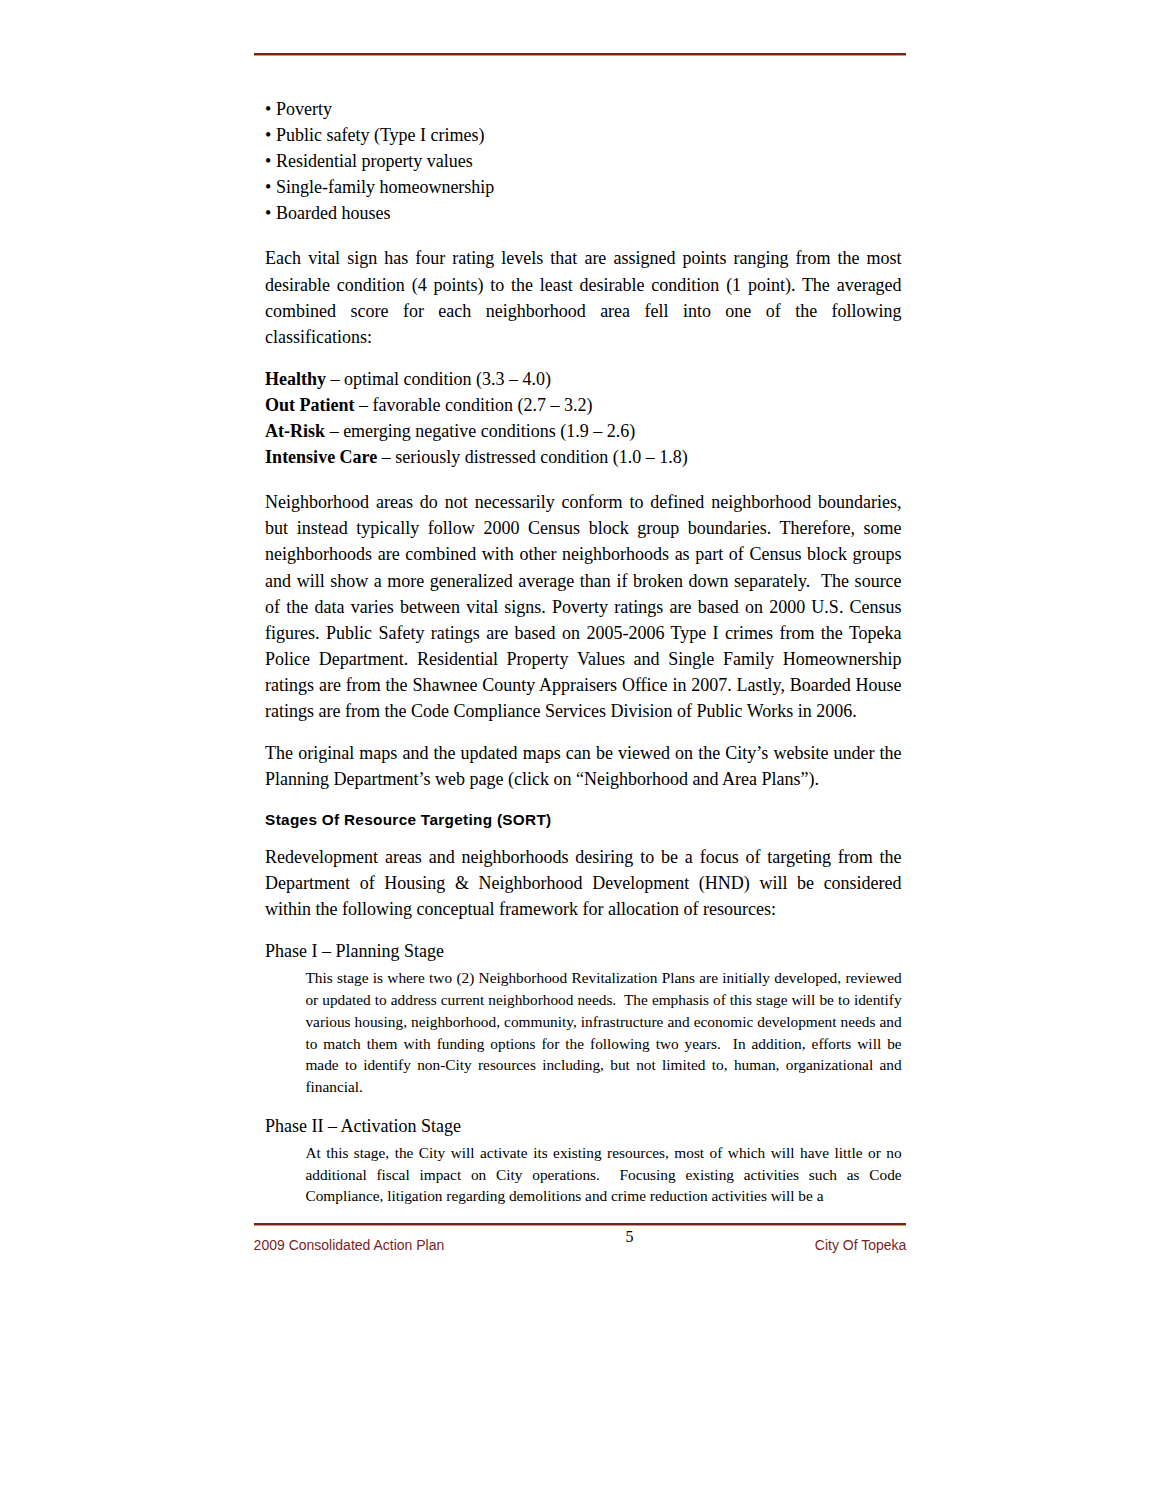• Poverty
• Public safety (Type I crimes)
• Residential property values
• Single-family homeownership
• Boarded houses
Each vital sign has four rating levels that are assigned points ranging from the most desirable condition (4 points) to the least desirable condition (1 point). The averaged combined score for each neighborhood area fell into one of the following classifications:
Healthy – optimal condition (3.3 – 4.0)
Out Patient – favorable condition (2.7 – 3.2)
At-Risk – emerging negative conditions (1.9 – 2.6)
Intensive Care – seriously distressed condition (1.0 – 1.8)
Neighborhood areas do not necessarily conform to defined neighborhood boundaries, but instead typically follow 2000 Census block group boundaries. Therefore, some neighborhoods are combined with other neighborhoods as part of Census block groups and will show a more generalized average than if broken down separately. The source of the data varies between vital signs. Poverty ratings are based on 2000 U.S. Census figures. Public Safety ratings are based on 2005-2006 Type I crimes from the Topeka Police Department. Residential Property Values and Single Family Homeownership ratings are from the Shawnee County Appraisers Office in 2007. Lastly, Boarded House ratings are from the Code Compliance Services Division of Public Works in 2006.
The original maps and the updated maps can be viewed on the City’s website under the Planning Department’s web page (click on “Neighborhood and Area Plans”).
Stages Of Resource Targeting (SORT)
Redevelopment areas and neighborhoods desiring to be a focus of targeting from the Department of Housing & Neighborhood Development (HND) will be considered within the following conceptual framework for allocation of resources:
Phase I – Planning Stage
This stage is where two (2) Neighborhood Revitalization Plans are initially developed, reviewed or updated to address current neighborhood needs. The emphasis of this stage will be to identify various housing, neighborhood, community, infrastructure and economic development needs and to match them with funding options for the following two years. In addition, efforts will be made to identify non-City resources including, but not limited to, human, organizational and financial.
Phase II – Activation Stage
At this stage, the City will activate its existing resources, most of which will have little or no additional fiscal impact on City operations. Focusing existing activities such as Code Compliance, litigation regarding demolitions and crime reduction activities will be a
2009 Consolidated Action Plan
5
City Of Topeka